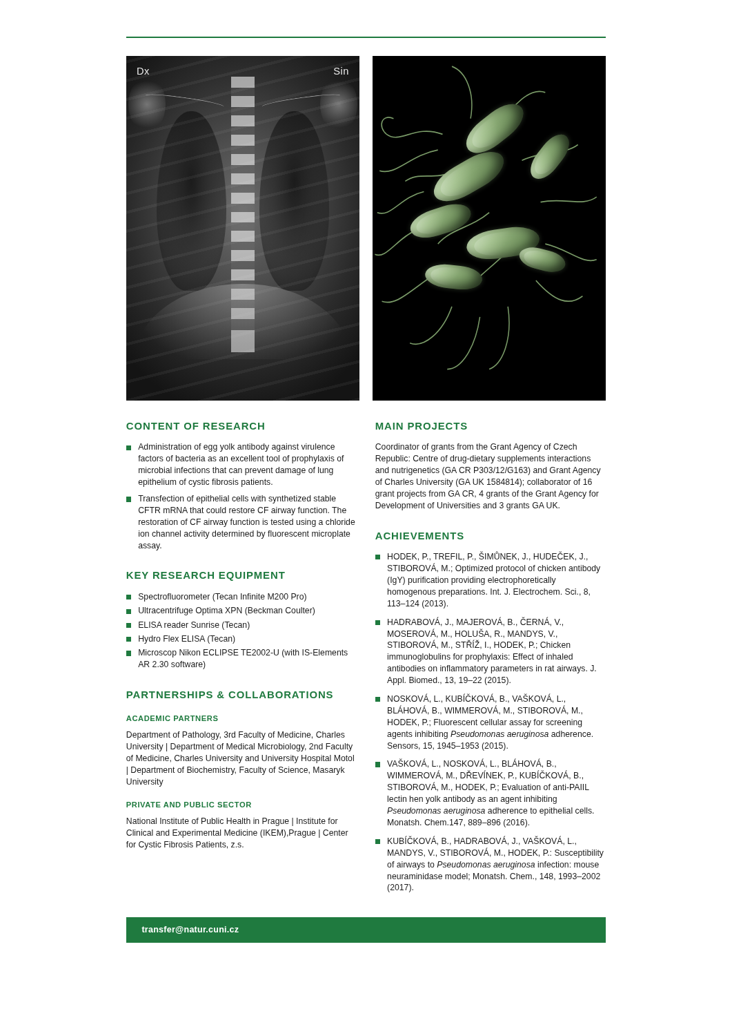Dx Sin
Content of research
Administration of egg yolk antibody against virulence factors of bacteria as an excellent tool of prophylaxis of microbial infections that can prevent damage of lung epithelium of cystic fibrosis patients.
Transfection of epithelial cells with synthetized stable CFTR mRNA that could restore CF airway function. The restoration of CF airway function is tested using a chloride ion channel activity determined by fluorescent microplate assay.
Key research equipment
Spectrofluorometer (Tecan Infinite M200 Pro)
Ultracentrifuge Optima XPN (Beckman Coulter)
ELISA reader Sunrise (Tecan)
Hydro Flex ELISA (Tecan)
Microscop Nikon ECLIPSE TE2002-U (with IS-Elements AR 2.30 software)
Partnerships & collaborations
Academic partners
Department of Pathology, 3rd Faculty of Medicine, Charles University | Department of Medical Microbiology, 2nd Faculty of Medicine, Charles University and University Hospital Motol | Department of Biochemistry, Faculty of Science, Masaryk University
Private and public sector
National Institute of Public Health in Prague | Institute for Clinical and Experimental Medicine (IKEM),Prague | Center for Cystic Fibrosis Patients, z.s.
Main projects
Coordinator of grants from the Grant Agency of Czech Republic: Centre of drug-dietary supplements interactions and nutrigenetics (GA CR P303/12/G163) and Grant Agency of Charles University (GA UK 1584814); collaborator of 16 grant projects from GA CR, 4 grants of the Grant Agency for Development of Universities and 3 grants GA UK.
Achievements
HODEK, P., TREFIL, P., ŠIMŮNEK, J., HUDEČEK, J., STIBOROVÁ, M.; Optimized protocol of chicken antibody (IgY) purification providing electrophoretically homogenous preparations. Int. J. Electrochem. Sci., 8, 113–124 (2013).
HADRABOVÁ, J., MAJEROVÁ, B., ČERNÁ, V., MOSEROVÁ, M., HOLUŠA, R., MANDYS, V., STIBOROVÁ, M., STŘÍŽ, I., HODEK, P.; Chicken immunoglobulins for prophylaxis: Effect of inhaled antibodies on inflammatory parameters in rat airways. J. Appl. Biomed., 13, 19–22 (2015).
NOSKOVÁ, L., KUBÍČKOVÁ, B., VAŠKOVÁ, L., BLÁHOVÁ, B., WIMMEROVÁ, M., STIBOROVÁ, M., HODEK, P.; Fluorescent cellular assay for screening agents inhibiting Pseudomonas aeruginosa adherence. Sensors, 15, 1945–1953 (2015).
VAŠKOVÁ, L., NOSKOVÁ, L., BLÁHOVÁ, B., WIMMEROVÁ, M., DŘEVÍNEK, P., KUBÍČKOVÁ, B., STIBOROVÁ, M., HODEK, P.; Evaluation of anti-PAIIL lectin hen yolk antibody as an agent inhibiting Pseudomonas aeruginosa adherence to epithelial cells. Monatsh. Chem.147, 889–896 (2016).
KUBÍČKOVÁ, B., HADRABOVÁ, J., VAŠKOVÁ, L., MANDYS, V., STIBOROVÁ, M., HODEK, P.: Susceptibility of airways to Pseudomonas aeruginosa infection: mouse neuraminidase model; Monatsh. Chem., 148, 1993–2002 (2017).
transfer@natur.cuni.cz